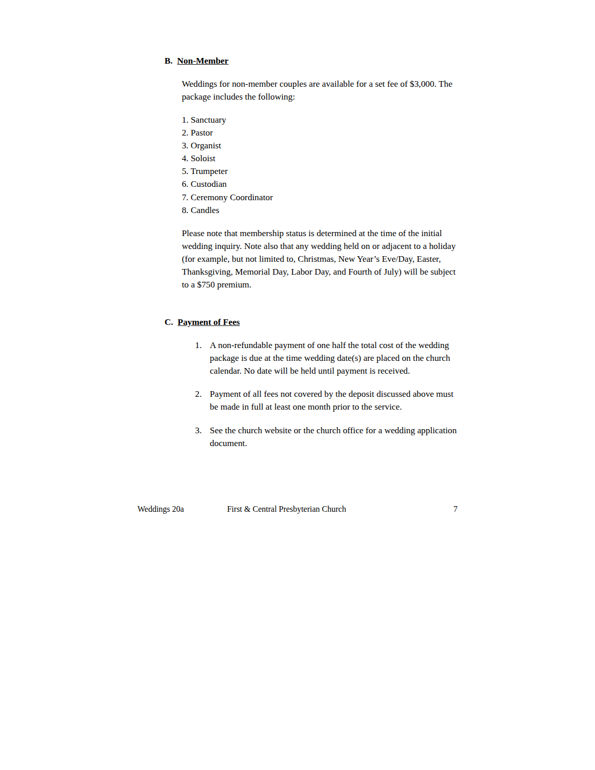B.
Non-Member
Weddings for non-member couples are available for a set fee of $3,000. The package includes the following:
1. Sanctuary
2. Pastor
3. Organist
4. Soloist
5. Trumpeter
6. Custodian
7. Ceremony Coordinator
8. Candles
Please note that membership status is determined at the time of the initial wedding inquiry. Note also that any wedding held on or adjacent to a holiday (for example, but not limited to, Christmas, New Year’s Eve/Day, Easter, Thanksgiving, Memorial Day, Labor Day, and Fourth of July) will be subject to a $750 premium.
C.
Payment of Fees
A non-refundable payment of one half the total cost of the wedding package is due at the time wedding date(s) are placed on the church calendar. No date will be held until payment is received.
Payment of all fees not covered by the deposit discussed above must be made in full at least one month prior to the service.
See the church website or the church office for a wedding application document.
| Weddings 20a | First & Central Presbyterian Church | 7 |